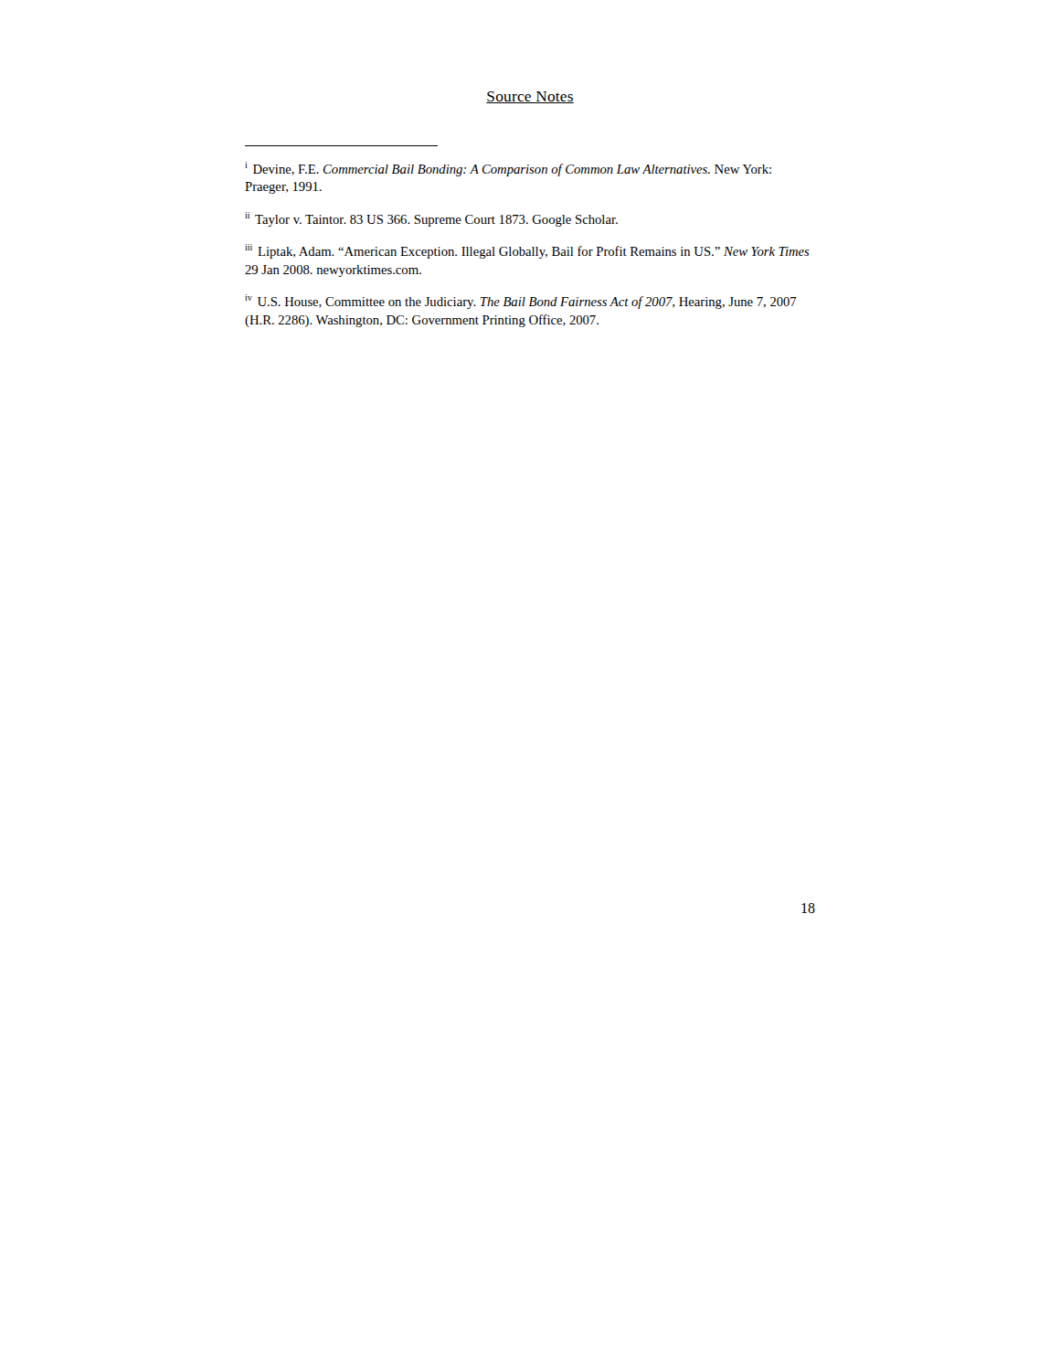Source Notes
i Devine, F.E. Commercial Bail Bonding: A Comparison of Common Law Alternatives. New York: Praeger, 1991.
ii Taylor v. Taintor. 83 US 366. Supreme Court 1873. Google Scholar.
iii Liptak, Adam. “American Exception. Illegal Globally, Bail for Profit Remains in US.” New York Times 29 Jan 2008. newyorktimes.com.
iv U.S. House, Committee on the Judiciary. The Bail Bond Fairness Act of 2007, Hearing, June 7, 2007 (H.R. 2286). Washington, DC: Government Printing Office, 2007.
18